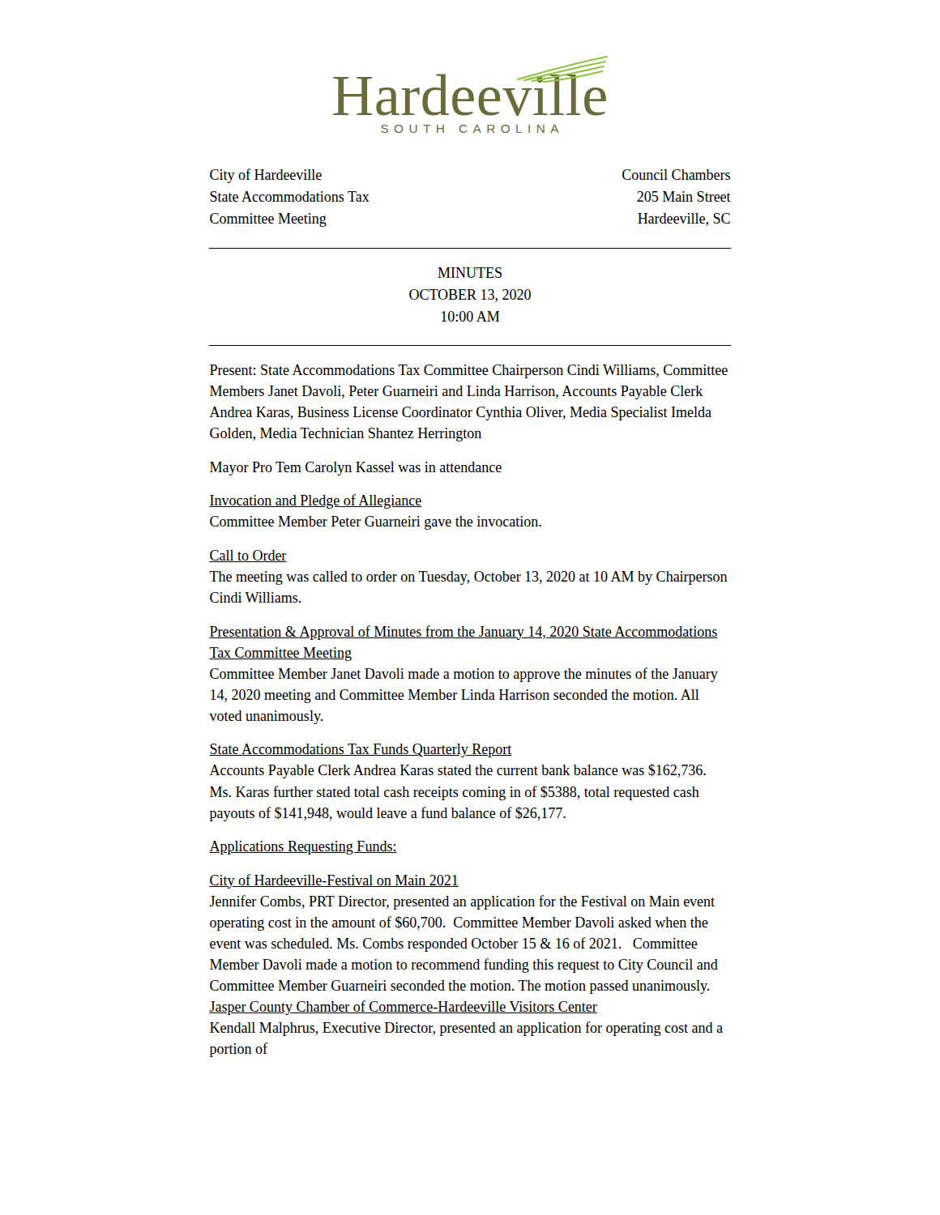Hardeeville
SOUTH CAROLINA
| City of Hardeeville | Council Chambers |
| State Accommodations Tax | 205 Main Street |
| Committee Meeting | Hardeeville, SC |
MINUTES
OCTOBER 13, 2020
10:00 AM
Present: State Accommodations Tax Committee Chairperson Cindi Williams, Committee Members Janet Davoli, Peter Guarneiri and Linda Harrison, Accounts Payable Clerk Andrea Karas, Business License Coordinator Cynthia Oliver, Media Specialist Imelda Golden, Media Technician Shantez Herrington
Mayor Pro Tem Carolyn Kassel was in attendance
Invocation and Pledge of Allegiance
Committee Member Peter Guarneiri gave the invocation.
Call to Order
The meeting was called to order on Tuesday, October 13, 2020 at 10 AM by Chairperson Cindi Williams.
Presentation & Approval of Minutes from the January 14, 2020 State Accommodations Tax Committee Meeting
Committee Member Janet Davoli made a motion to approve the minutes of the January 14, 2020 meeting and Committee Member Linda Harrison seconded the motion. All voted unanimously.
State Accommodations Tax Funds Quarterly Report
Accounts Payable Clerk Andrea Karas stated the current bank balance was $162,736. Ms. Karas further stated total cash receipts coming in of $5388, total requested cash payouts of $141,948, would leave a fund balance of $26,177.
Applications Requesting Funds:
City of Hardeeville-Festival on Main 2021
Jennifer Combs, PRT Director, presented an application for the Festival on Main event operating cost in the amount of $60,700. Committee Member Davoli asked when the event was scheduled. Ms. Combs responded October 15 & 16 of 2021. Committee Member Davoli made a motion to recommend funding this request to City Council and Committee Member Guarneiri seconded the motion. The motion passed unanimously.
Jasper County Chamber of Commerce-Hardeeville Visitors Center
Kendall Malphrus, Executive Director, presented an application for operating cost and a portion of